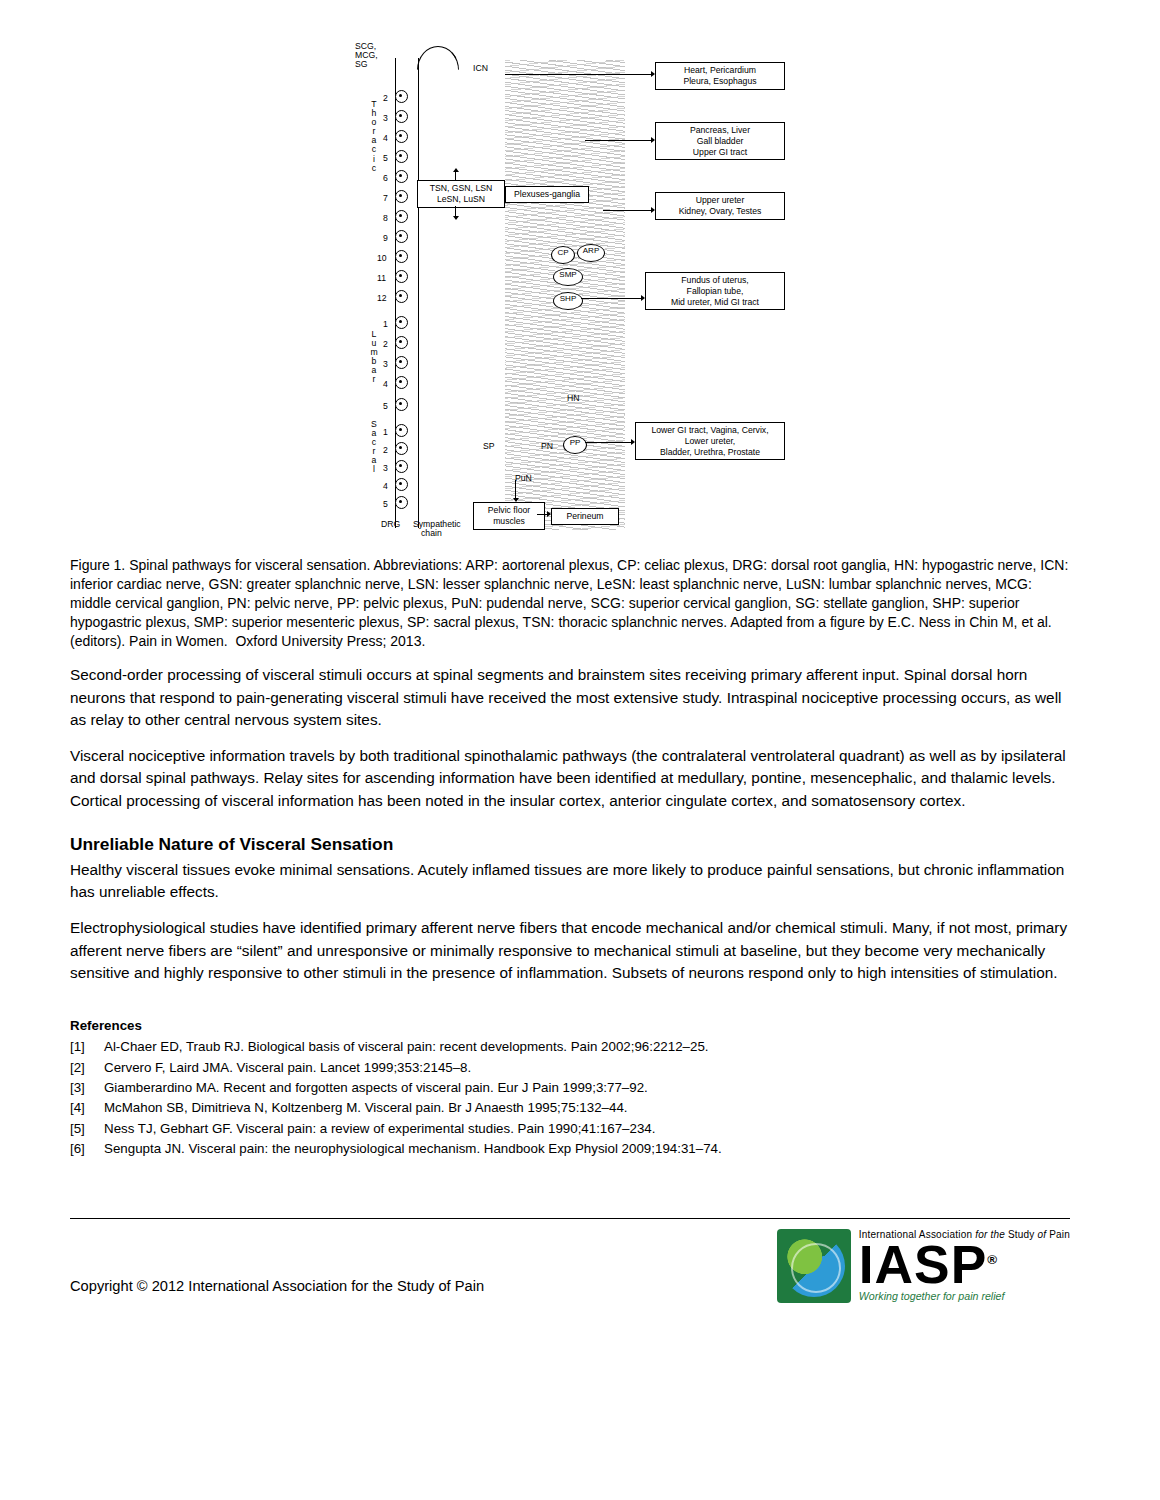SCG,
MCG,
SG
ICN
T
h
o
r
a
c
i
c
L
u
m
b
a
r
S
a
c
r
a
l
2
3
4
5
6
7
8
9
10
11
12
1
2
3
4
5
1
2
3
4
5
TSN, GSN, LSN
LeSN, LuSN
Plexuses-ganglia
CP
ARP
SMP
SHP
HN
SP
PN
PP
PuN
DRG
Sympathetic
chain
Pelvic floor
muscles
Perineum
Heart, Pericardium
Pleura, Esophagus
Pancreas, Liver
Gall bladder
Upper GI tract
Upper ureter
Kidney, Ovary, Testes
Fundus of uterus,
Fallopian tube,
Mid ureter, Mid GI tract
Lower GI tract, Vagina, Cervix,
Lower ureter,
Bladder, Urethra, Prostate
Figure 1. Spinal pathways for visceral sensation. Abbreviations: ARP: aortorenal plexus, CP: celiac plexus, DRG: dorsal root ganglia, HN: hypogastric nerve, ICN: inferior cardiac nerve, GSN: greater splanchnic nerve, LSN: lesser splanchnic nerve, LeSN: least splanchnic nerve, LuSN: lumbar splanchnic nerves, MCG: middle cervical ganglion, PN: pelvic nerve, PP: pelvic plexus, PuN: pudendal nerve, SCG: superior cervical ganglion, SG: stellate ganglion, SHP: superior hypogastric plexus, SMP: superior mesenteric plexus, SP: sacral plexus, TSN: thoracic splanchnic nerves. Adapted from a figure by E.C. Ness in Chin M, et al. (editors). Pain in Women. Oxford University Press; 2013.
Second-order processing of visceral stimuli occurs at spinal segments and brainstem sites receiving primary afferent input. Spinal dorsal horn neurons that respond to pain-generating visceral stimuli have received the most extensive study. Intraspinal nociceptive processing occurs, as well as relay to other central nervous system sites.
Visceral nociceptive information travels by both traditional spinothalamic pathways (the contralateral ventrolateral quadrant) as well as by ipsilateral and dorsal spinal pathways. Relay sites for ascending information have been identified at medullary, pontine, mesencephalic, and thalamic levels. Cortical processing of visceral information has been noted in the insular cortex, anterior cingulate cortex, and somatosensory cortex.
Unreliable Nature of Visceral Sensation
Healthy visceral tissues evoke minimal sensations. Acutely inflamed tissues are more likely to produce painful sensations, but chronic inflammation has unreliable effects.
Electrophysiological studies have identified primary afferent nerve fibers that encode mechanical and/or chemical stimuli. Many, if not most, primary afferent nerve fibers are “silent” and unresponsive or minimally responsive to mechanical stimuli at baseline, but they become very mechanically sensitive and highly responsive to other stimuli in the presence of inflammation. Subsets of neurons respond only to high intensities of stimulation.
References
[1] Al-Chaer ED, Traub RJ. Biological basis of visceral pain: recent developments. Pain 2002;96:2212–25.
[2] Cervero F, Laird JMA. Visceral pain. Lancet 1999;353:2145–8.
[3] Giamberardino MA. Recent and forgotten aspects of visceral pain. Eur J Pain 1999;3:77–92.
[4] McMahon SB, Dimitrieva N, Koltzenberg M. Visceral pain. Br J Anaesth 1995;75:132–44.
[5] Ness TJ, Gebhart GF. Visceral pain: a review of experimental studies. Pain 1990;41:167–234.
[6] Sengupta JN. Visceral pain: the neurophysiological mechanism. Handbook Exp Physiol 2009;194:31–74.
Copyright © 2012 International Association for the Study of Pain
International Association for the Study of Pain
IASP®
Working together for pain relief